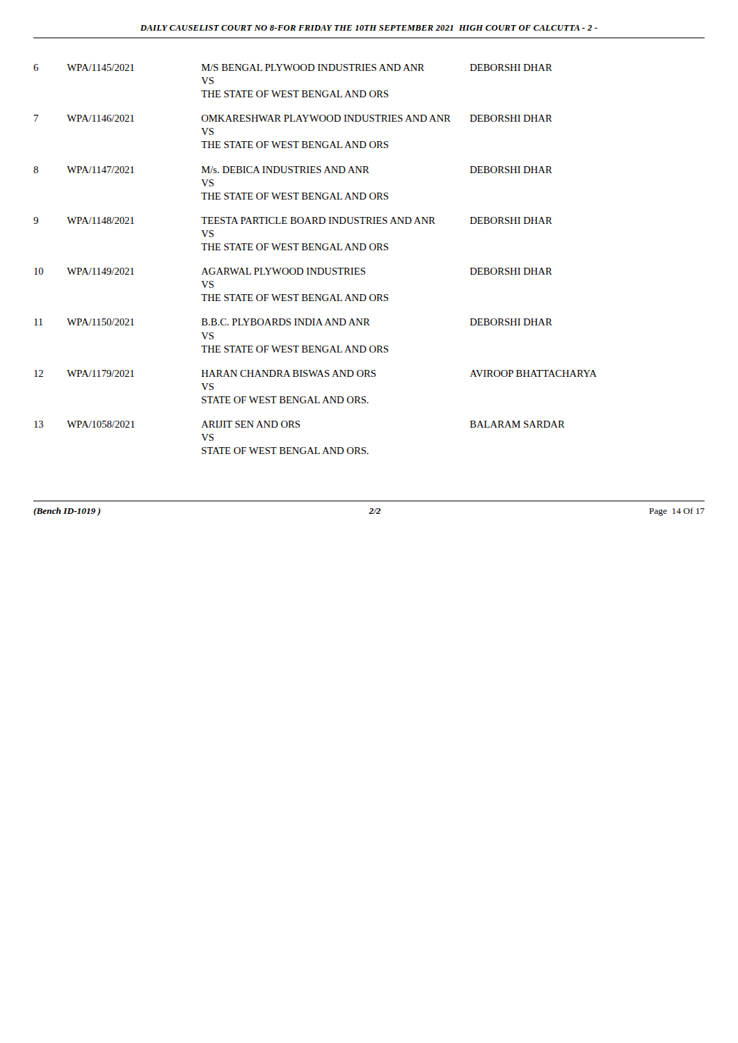DAILY CAUSELIST COURT NO 8-FOR FRIDAY THE 10TH SEPTEMBER 2021 HIGH COURT OF CALCUTTA - 2 -
| 6 | WPA/1145/2021 | M/S BENGAL PLYWOOD INDUSTRIES AND ANR VS THE STATE OF WEST BENGAL AND ORS | DEBORSHI DHAR |
| 7 | WPA/1146/2021 | OMKARESHWAR PLAYWOOD INDUSTRIES AND ANR VS THE STATE OF WEST BENGAL AND ORS | DEBORSHI DHAR |
| 8 | WPA/1147/2021 | M/s. DEBICA INDUSTRIES AND ANR VS THE STATE OF WEST BENGAL AND ORS | DEBORSHI DHAR |
| 9 | WPA/1148/2021 | TEESTA PARTICLE BOARD INDUSTRIES AND ANR VS THE STATE OF WEST BENGAL AND ORS | DEBORSHI DHAR |
| 10 | WPA/1149/2021 | AGARWAL PLYWOOD INDUSTRIES VS THE STATE OF WEST BENGAL AND ORS | DEBORSHI DHAR |
| 11 | WPA/1150/2021 | B.B.C. PLYBOARDS INDIA AND ANR VS THE STATE OF WEST BENGAL AND ORS | DEBORSHI DHAR |
| 12 | WPA/1179/2021 | HARAN CHANDRA BISWAS AND ORS VS STATE OF WEST BENGAL AND ORS. | AVIROOP BHATTACHARYA |
| 13 | WPA/1058/2021 | ARIJIT SEN AND ORS VS STATE OF WEST BENGAL AND ORS. | BALARAM SARDAR |
(Bench ID-1019 ) 2/2 Page 14 Of 17